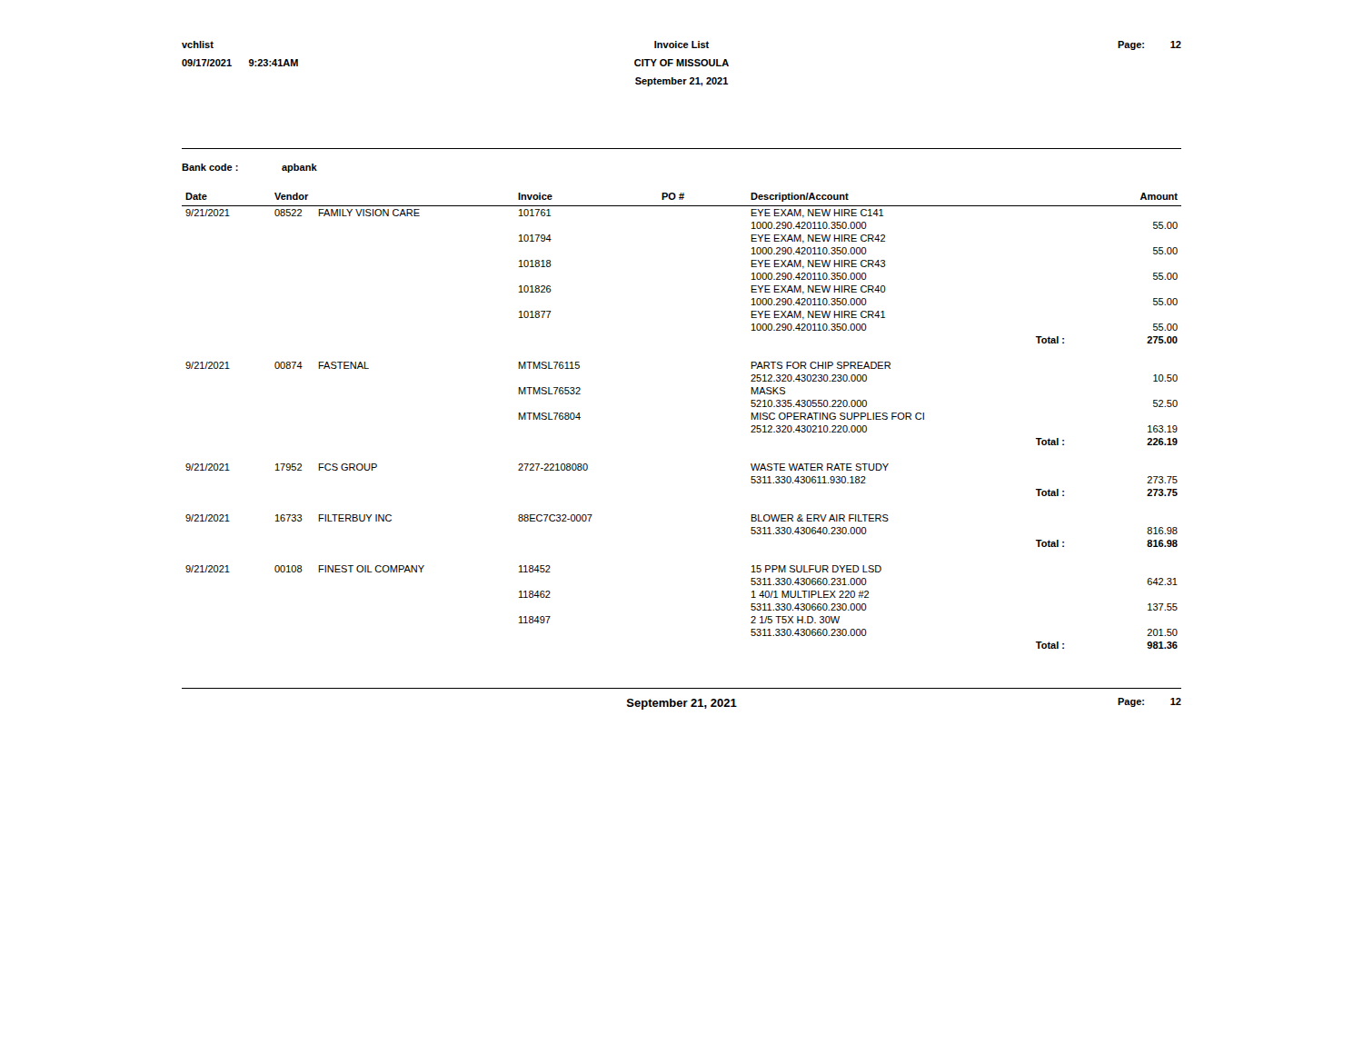vchlist
09/17/2021 9:23:41AM
Invoice List
CITY OF MISSOULA
September 21, 2021
Page:12
Bank code : apbank
| Date | Vendor | Invoice | PO # | Description/Account | Amount |
| --- | --- | --- | --- | --- | --- |
| 9/21/2021 | 08522 FAMILY VISION CARE | 101761 | | EYE EXAM, NEW HIRE C141 | |
| | | | | 1000.290.420110.350.000 | 55.00 |
| | | 101794 | | EYE EXAM, NEW HIRE CR42 | |
| | | | | 1000.290.420110.350.000 | 55.00 |
| | | 101818 | | EYE EXAM, NEW HIRE CR43 | |
| | | | | 1000.290.420110.350.000 | 55.00 |
| | | 101826 | | EYE EXAM, NEW HIRE CR40 | |
| | | | | 1000.290.420110.350.000 | 55.00 |
| | | 101877 | | EYE EXAM, NEW HIRE CR41 | |
| | | | | 1000.290.420110.350.000 | 55.00 |
| | | | | Total : | 275.00 |
| 9/21/2021 | 00874 FASTENAL | MTMSL76115 | | PARTS FOR CHIP SPREADER | |
| | | | | 2512.320.430230.230.000 | 10.50 |
| | | MTMSL76532 | | MASKS | |
| | | | | 5210.335.430550.220.000 | 52.50 |
| | | MTMSL76804 | | MISC OPERATING SUPPLIES FOR CI | |
| | | | | 2512.320.430210.220.000 | 163.19 |
| | | | | Total : | 226.19 |
| 9/21/2021 | 17952 FCS GROUP | 2727-22108080 | | WASTE WATER RATE STUDY | |
| | | | | 5311.330.430611.930.182 | 273.75 |
| | | | | Total : | 273.75 |
| 9/21/2021 | 16733 FILTERBUY INC | 88EC7C32-0007 | | BLOWER & ERV AIR FILTERS | |
| | | | | 5311.330.430640.230.000 | 816.98 |
| | | | | Total : | 816.98 |
| 9/21/2021 | 00108 FINEST OIL COMPANY | 118452 | | 15 PPM SULFUR DYED LSD | |
| | | | | 5311.330.430660.231.000 | 642.31 |
| | | 118462 | | 1 40/1 MULTIPLEX 220 #2 | |
| | | | | 5311.330.430660.230.000 | 137.55 |
| | | 118497 | | 2 1/5 T5X H.D. 30W | |
| | | | | 5311.330.430660.230.000 | 201.50 |
| | | | | Total : | 981.36 |
September 21, 2021
Page:12